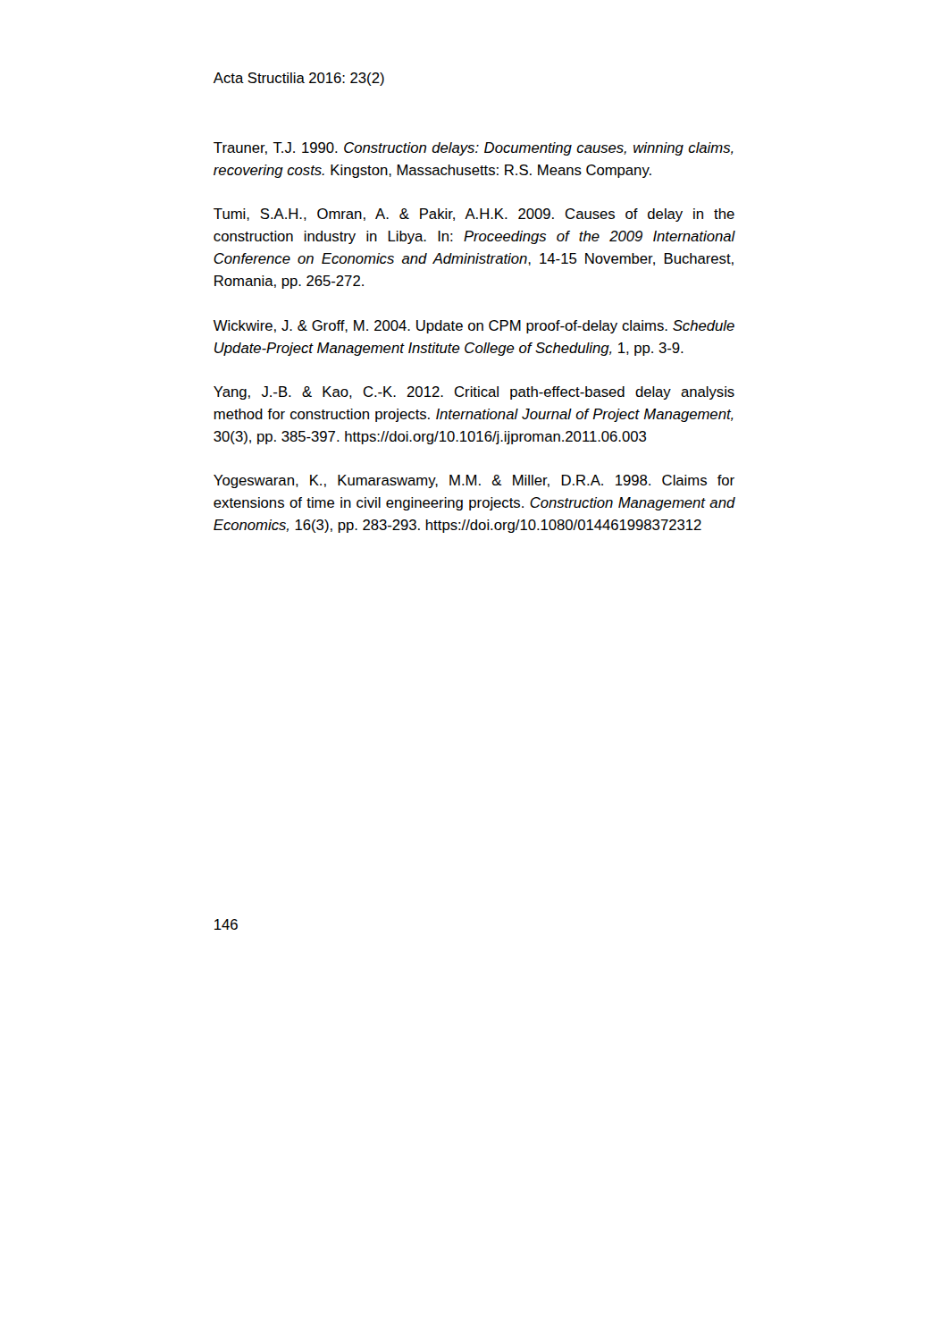Acta Structilia 2016: 23(2)
Trauner, T.J. 1990. Construction delays: Documenting causes, winning claims, recovering costs. Kingston, Massachusetts: R.S. Means Company.
Tumi, S.A.H., Omran, A. & Pakir, A.H.K. 2009. Causes of delay in the construction industry in Libya. In: Proceedings of the 2009 International Conference on Economics and Administration, 14-15 November, Bucharest, Romania, pp. 265-272.
Wickwire, J. & Groff, M. 2004. Update on CPM proof-of-delay claims. Schedule Update-Project Management Institute College of Scheduling, 1, pp. 3-9.
Yang, J.-B. & Kao, C.-K. 2012. Critical path-effect-based delay analysis method for construction projects. International Journal of Project Management, 30(3), pp. 385-397. https://doi.org/10.1016/j.ijproman.2011.06.003
Yogeswaran, K., Kumaraswamy, M.M. & Miller, D.R.A. 1998. Claims for extensions of time in civil engineering projects. Construction Management and Economics, 16(3), pp. 283-293. https://doi.org/10.1080/014461998372312
146